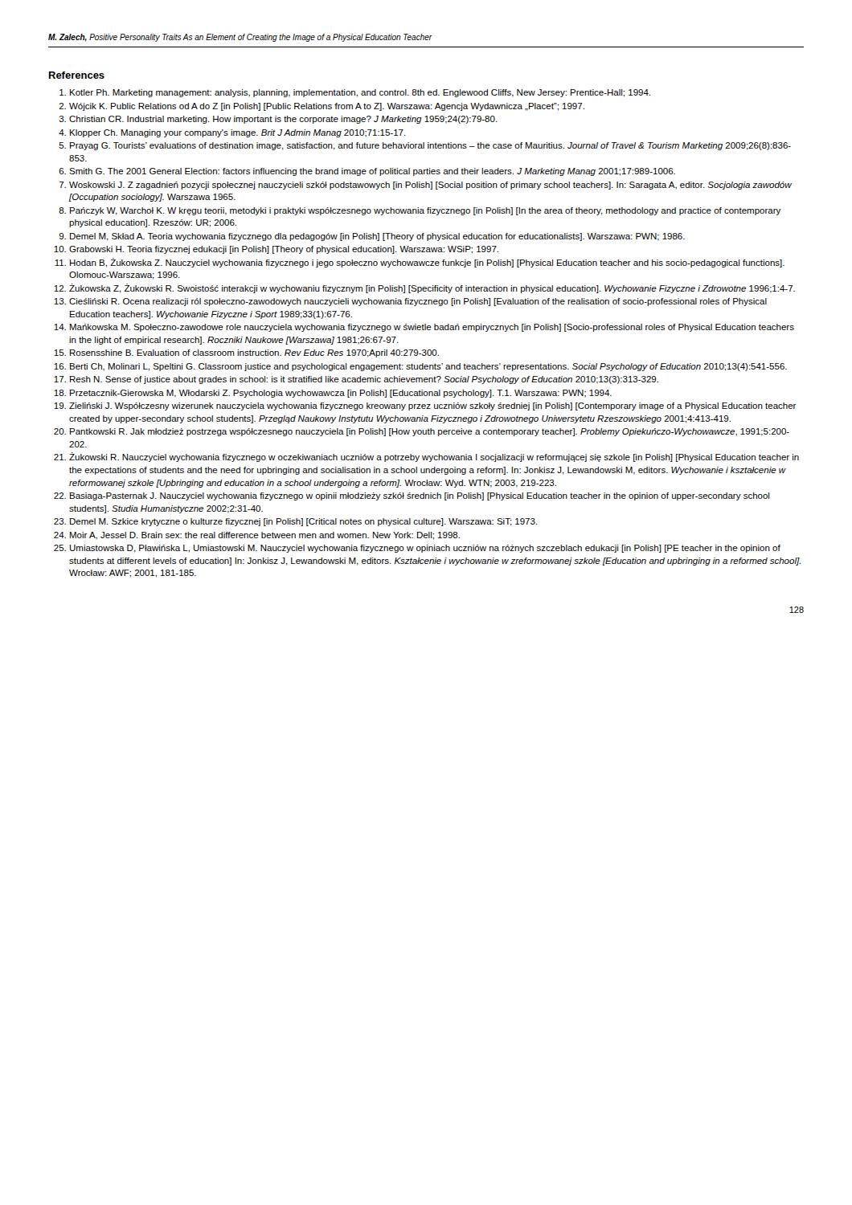M. Zalech, Positive Personality Traits As an Element of Creating the Image of a Physical Education Teacher
References
Kotler Ph. Marketing management: analysis, planning, implementation, and control. 8th ed. Englewood Cliffs, New Jersey: Prentice-Hall; 1994.
Wójcik K. Public Relations od A do Z [in Polish] [Public Relations from A to Z]. Warszawa: Agencja Wydawnicza „Placet”; 1997.
Christian CR. Industrial marketing. How important is the corporate image? J Marketing 1959;24(2):79-80.
Klopper Ch. Managing your company's image. Brit J Admin Manag 2010;71:15-17.
Prayag G. Tourists’ evaluations of destination image, satisfaction, and future behavioral intentions – the case of Mauritius. Journal of Travel & Tourism Marketing 2009;26(8):836-853.
Smith G. The 2001 General Election: factors influencing the brand image of political parties and their leaders. J Marketing Manag 2001;17:989-1006.
Woskowski J. Z zagadnień pozycji społecznej nauczycieli szkół podstawowych [in Polish] [Social position of primary school teachers]. In: Saragata A, editor. Socjologia zawodów [Occupation sociology]. Warszawa 1965.
Pańczyk W, Warchoł K. W kręgu teorii, metodyki i praktyki współczesnego wychowania fizycznego [in Polish] [In the area of theory, methodology and practice of contemporary physical education]. Rzeszów: UR; 2006.
Demel M, Skład A. Teoria wychowania fizycznego dla pedagogów [in Polish] [Theory of physical education for educationalists]. Warszawa: PWN; 1986.
Grabowski H. Teoria fizycznej edukacji [in Polish] [Theory of physical education]. Warszawa: WSiP; 1997.
Hodan B, Żukowska Z. Nauczyciel wychowania fizycznego i jego społeczno wychowawcze funkcje [in Polish] [Physical Education teacher and his socio-pedagogical functions]. Olomouc-Warszawa; 1996.
Żukowska Z, Żukowski R. Swoistość interakcji w wychowaniu fizycznym [in Polish] [Specificity of interaction in physical education]. Wychowanie Fizyczne i Zdrowotne 1996;1:4-7.
Cieśliński R. Ocena realizacji ról społeczno-zawodowych nauczycieli wychowania fizycznego [in Polish] [Evaluation of the realisation of socio-professional roles of Physical Education teachers]. Wychowanie Fizyczne i Sport 1989;33(1):67-76.
Mańkowska M. Społeczno-zawodowe role nauczyciela wychowania fizycznego w świetle badań empirycznych [in Polish] [Socio-professional roles of Physical Education teachers in the light of empirical research]. Roczniki Naukowe [Warszawa] 1981;26:67-97.
Rosensshine B. Evaluation of classroom instruction. Rev Educ Res 1970;April 40:279-300.
Berti Ch, Molinari L, Speltini G. Classroom justice and psychological engagement: students’ and teachers’ representations. Social Psychology of Education 2010;13(4):541-556.
Resh N. Sense of justice about grades in school: is it stratified like academic achievement? Social Psychology of Education 2010;13(3):313-329.
Przetacznik-Gierowska M, Włodarski Z. Psychologia wychowawcza [in Polish] [Educational psychology]. T.1. Warszawa: PWN; 1994.
Zieliński J. Współczesny wizerunek nauczyciela wychowania fizycznego kreowany przez uczniów szkoły średniej [in Polish] [Contemporary image of a Physical Education teacher created by upper-secondary school students]. Przegląd Naukowy Instytutu Wychowania Fizycznego i Zdrowotnego Uniwersytetu Rzeszowskiego 2001;4:413-419.
Pantkowski R. Jak młodzież postrzega współczesnego nauczyciela [in Polish] [How youth perceive a contemporary teacher]. Problemy Opiekuńczo-Wychowawcze, 1991;5:200-202.
Żukowski R. Nauczyciel wychowania fizycznego w oczekiwaniach uczniów a potrzeby wychowania I socjalizacji w reformującej się szkole [in Polish] [Physical Education teacher in the expectations of students and the need for upbringing and socialisation in a school undergoing a reform]. In: Jonkisz J, Lewandowski M, editors. Wychowanie i kształcenie w reformowanej szkole [Upbringing and education in a school undergoing a reform]. Wrocław: Wyd. WTN; 2003, 219-223.
Basiaga-Pasternak J. Nauczyciel wychowania fizycznego w opinii młodzieży szkół średnich [in Polish] [Physical Education teacher in the opinion of upper-secondary school students]. Studia Humanistyczne 2002;2:31-40.
Demel M. Szkice krytyczne o kulturze fizycznej [in Polish] [Critical notes on physical culture]. Warszawa: SiT; 1973.
Moir A, Jessel D. Brain sex: the real difference between men and women. New York: Dell; 1998.
Umiastowska D, Pławińska L, Umiastowski M. Nauczyciel wychowania fizycznego w opiniach uczniów na różnych szczeblach edukacji [in Polish] [PE teacher in the opinion of students at different levels of education] In: Jonkisz J, Lewandowski M, editors. Kształcenie i wychowanie w zreformowanej szkole [Education and upbringing in a reformed school]. Wrocław: AWF; 2001, 181-185.
128